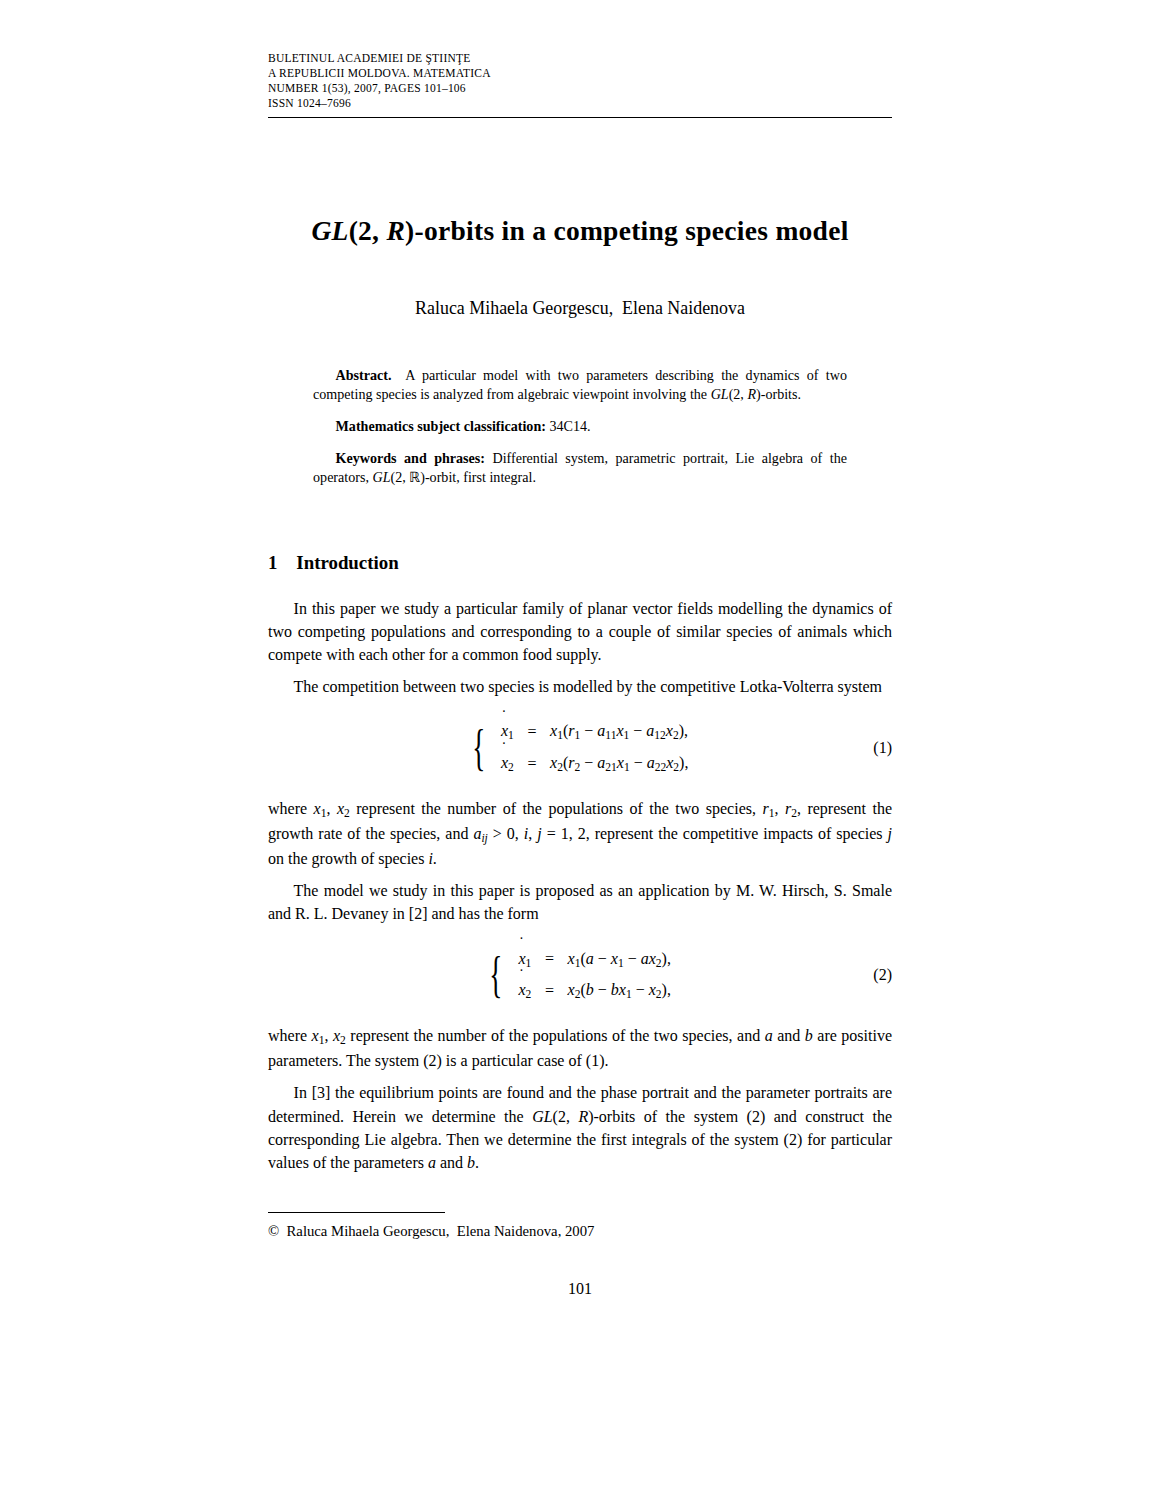Buletinul Academiei de Ştiinţe
a Republicii Moldova. Matematica
Number 1(53), 2007, Pages 101–106
ISSN 1024–7696
GL(2, R)-orbits in a competing species model
Raluca Mihaela Georgescu, Elena Naidenova
Abstract. A particular model with two parameters describing the dynamics of two competing species is analyzed from algebraic viewpoint involving the GL(2, R)-orbits.
Mathematics subject classification: 34C14.
Keywords and phrases: Differential system, parametric portrait, Lie algebra of the operators, GL(2, ℝ)-orbit, first integral.
1 Introduction
In this paper we study a particular family of planar vector fields modelling the dynamics of two competing populations and corresponding to a couple of similar species of animals which compete with each other for a common food supply.
The competition between two species is modelled by the competitive Lotka-Volterra system
{
| x 1 | = | x 1 ( r 1 − a 11 x 1 − a 12 x 2 ), |
| x 2 | = | x 2 ( r 2 − a 21 x 1 − a 22 x 2 ), |
(1)
where x1, x2 represent the number of the populations of the two species, r1, r2, represent the growth rate of the species, and aij > 0, i, j = 1, 2, represent the competitive impacts of species j on the growth of species i.
The model we study in this paper is proposed as an application by M. W. Hirsch, S. Smale and R. L. Devaney in [2] and has the form
{
| x 1 | = | x 1 ( a − x 1 − ax 2 ), |
| x 2 | = | x 2 ( b − bx 1 − x 2 ), |
(2)
where x1, x2 represent the number of the populations of the two species, and a and b are positive parameters. The system (2) is a particular case of (1).
In [3] the equilibrium points are found and the phase portrait and the parameter portraits are determined. Herein we determine the GL(2, R)-orbits of the system (2) and construct the corresponding Lie algebra. Then we determine the first integrals of the system (2) for particular values of the parameters a and b.
© Raluca Mihaela Georgescu, Elena Naidenova, 2007
101